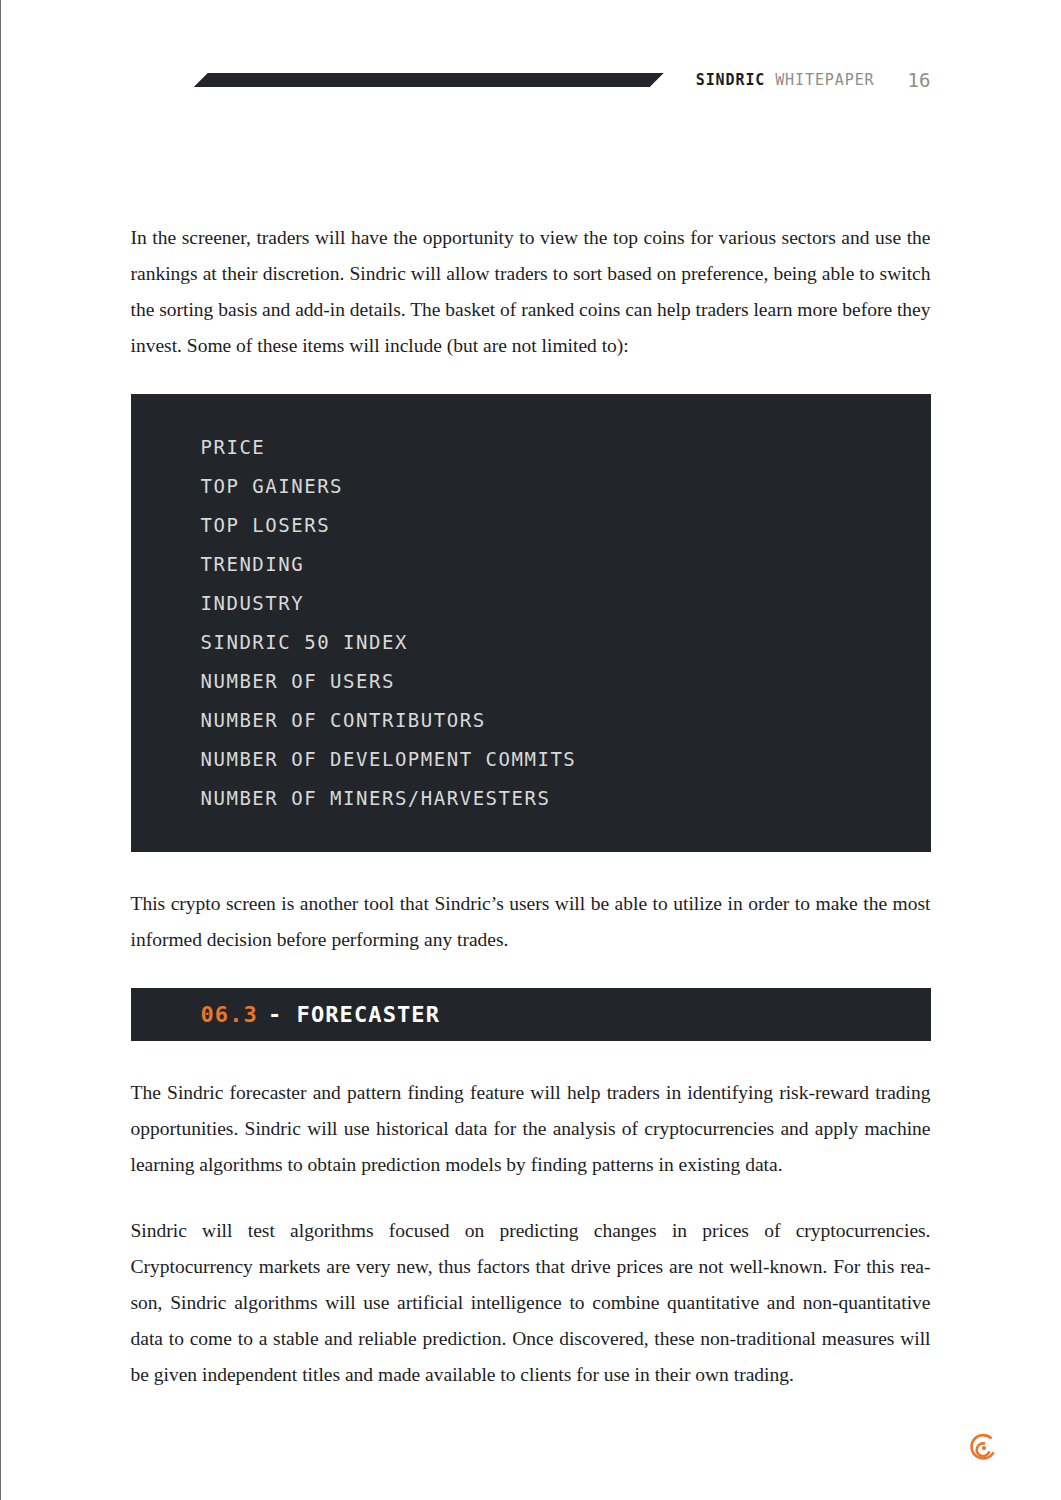SINDRIC WHITEPAPER
16
In the screener, traders will have the opportunity to view the top coins for various sectors and use the rankings at their discretion. Sindric will allow traders to sort based on preference, being able to switch the sorting basis and add-in details. The basket of ranked coins can help traders learn more before they invest. Some of these items will include (but are not limited to):
PRICE
TOP GAINERS
TOP LOSERS
TRENDING
INDUSTRY
SINDRIC 50 INDEX
NUMBER OF USERS
NUMBER OF CONTRIBUTORS
NUMBER OF DEVELOPMENT COMMITS
NUMBER OF MINERS/HARVESTERS
This crypto screen is another tool that Sindric’s users will be able to utilize in order to make the most informed decision before performing any trades.
06.3- FORECASTER
The Sindric forecaster and pattern finding feature will help traders in identifying risk-reward trading opportunities. Sindric will use historical data for the analysis of cryptocurrencies and apply machine learning algorithms to obtain prediction models by finding patterns in existing data.
Sindric will test algorithms focused on predicting changes in prices of cryptocurrencies. Cryptocurrency markets are very new, thus factors that drive prices are not well-known. For this reason, Sindric algorithms will use artificial intelligence to combine quantitative and non-quantitative data to come to a stable and reliable prediction. Once discovered, these non-traditional measures will be given independent titles and made available to clients for use in their own trading.